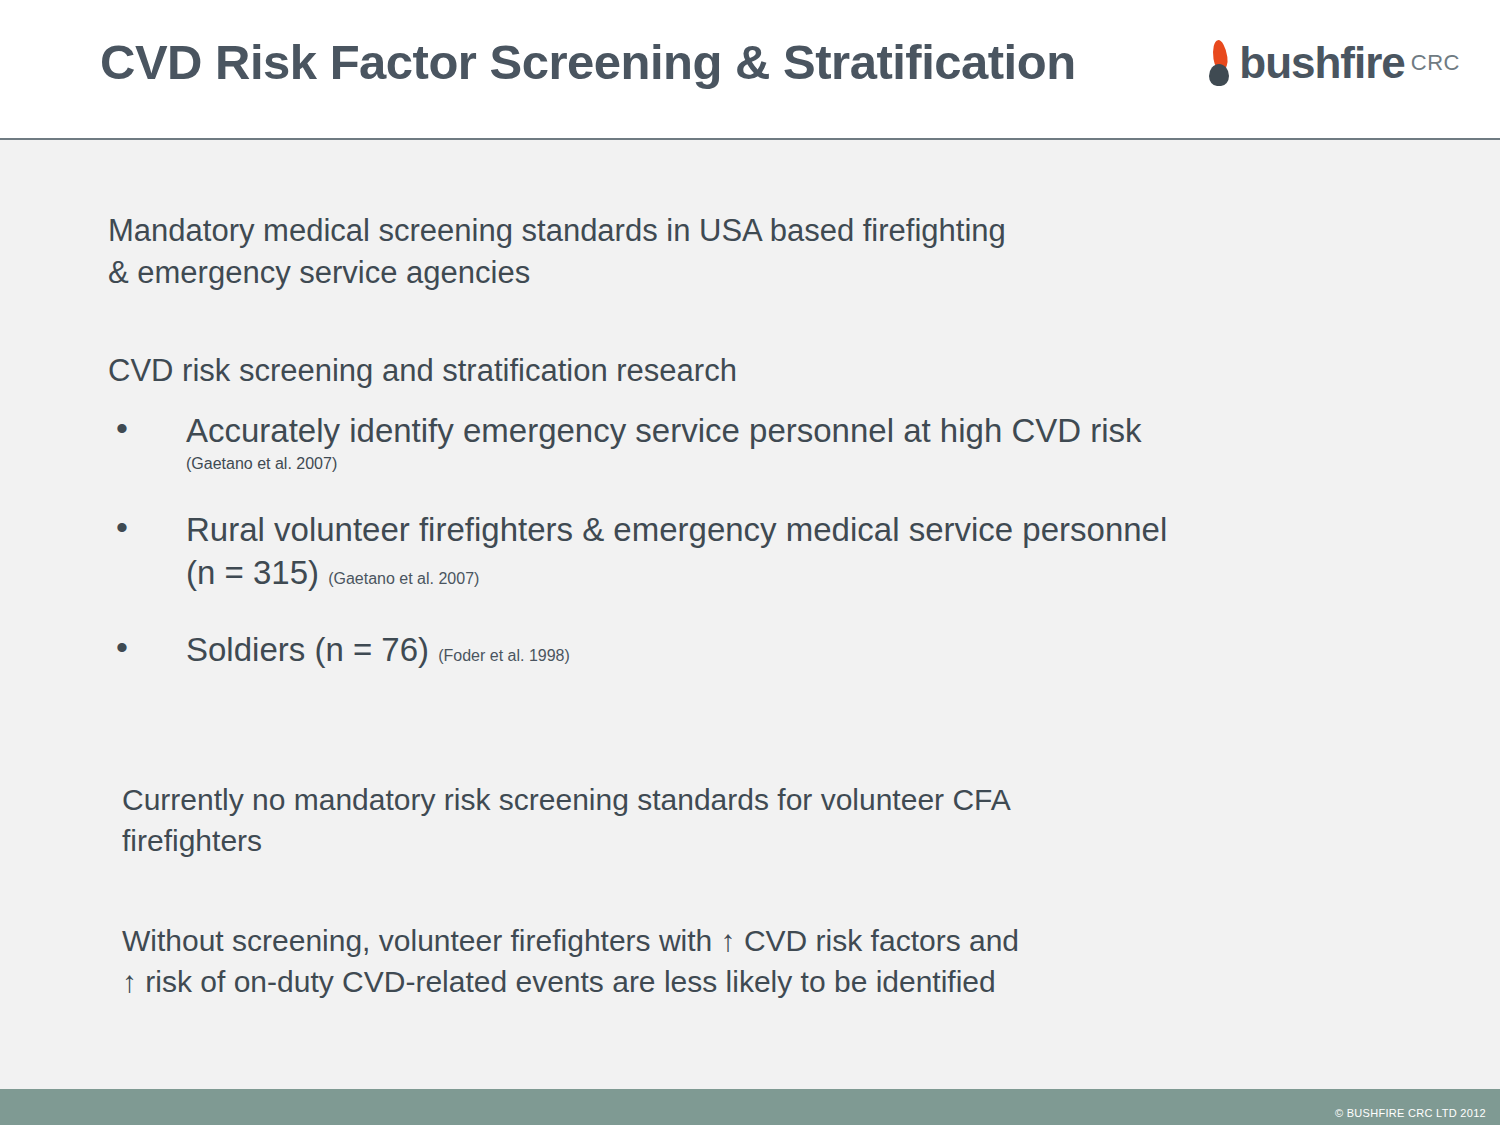CVD Risk Factor Screening & Stratification
bushfire CRC
Mandatory medical screening standards in USA based firefighting
& emergency service agencies
CVD risk screening and stratification research
Accurately identify emergency service personnel at high CVD risk (Gaetano et al. 2007)
Rural volunteer firefighters & emergency medical service personnel
(n = 315) (Gaetano et al. 2007)
Soldiers (n = 76) (Foder et al. 1998)
Currently no mandatory risk screening standards for volunteer CFA
firefighters
Without screening, volunteer firefighters with ↑ CVD risk factors and
↑ risk of on-duty CVD-related events are less likely to be identified
© BUSHFIRE CRC LTD 2012